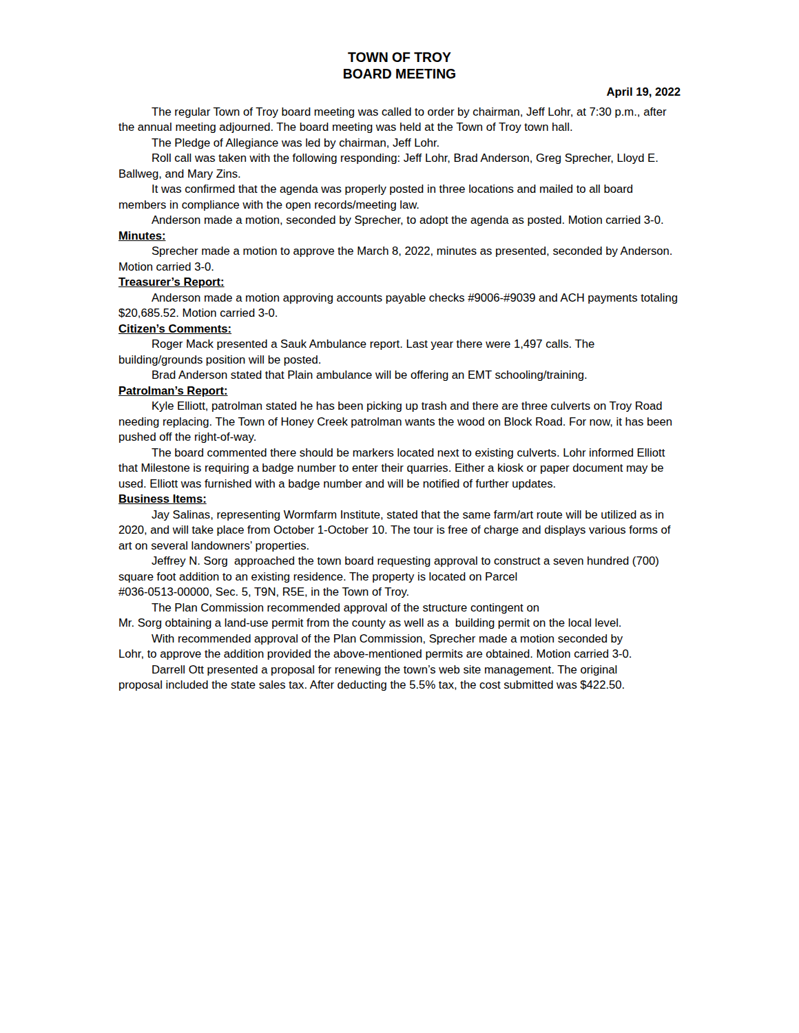TOWN OF TROY
BOARD MEETING
April 19, 2022
The regular Town of Troy board meeting was called to order by chairman, Jeff Lohr, at 7:30 p.m., after the annual meeting adjourned. The board meeting was held at the Town of Troy town hall.
The Pledge of Allegiance was led by chairman, Jeff Lohr.
Roll call was taken with the following responding: Jeff Lohr, Brad Anderson, Greg Sprecher, Lloyd E. Ballweg, and Mary Zins.
It was confirmed that the agenda was properly posted in three locations and mailed to all board members in compliance with the open records/meeting law.
Anderson made a motion, seconded by Sprecher, to adopt the agenda as posted. Motion carried 3-0.
Minutes:
Sprecher made a motion to approve the March 8, 2022, minutes as presented, seconded by Anderson. Motion carried 3-0.
Treasurer’s Report:
Anderson made a motion approving accounts payable checks #9006-#9039 and ACH payments totaling $20,685.52. Motion carried 3-0.
Citizen’s Comments:
Roger Mack presented a Sauk Ambulance report. Last year there were 1,497 calls. The building/grounds position will be posted.
Brad Anderson stated that Plain ambulance will be offering an EMT schooling/training.
Patrolman’s Report:
Kyle Elliott, patrolman stated he has been picking up trash and there are three culverts on Troy Road needing replacing. The Town of Honey Creek patrolman wants the wood on Block Road. For now, it has been pushed off the right-of-way.
The board commented there should be markers located next to existing culverts. Lohr informed Elliott that Milestone is requiring a badge number to enter their quarries. Either a kiosk or paper document may be used. Elliott was furnished with a badge number and will be notified of further updates.
Business Items:
Jay Salinas, representing Wormfarm Institute, stated that the same farm/art route will be utilized as in 2020, and will take place from October 1-October 10. The tour is free of charge and displays various forms of art on several landowners’ properties.
Jeffrey N. Sorg approached the town board requesting approval to construct a seven hundred (700) square foot addition to an existing residence. The property is located on Parcel
#036-0513-00000, Sec. 5, T9N, R5E, in the Town of Troy.
The Plan Commission recommended approval of the structure contingent on
Mr. Sorg obtaining a land-use permit from the county as well as a building permit on the local level.
With recommended approval of the Plan Commission, Sprecher made a motion seconded by
Lohr, to approve the addition provided the above-mentioned permits are obtained. Motion carried 3-0.
Darrell Ott presented a proposal for renewing the town’s web site management. The original
proposal included the state sales tax. After deducting the 5.5% tax, the cost submitted was $422.50.